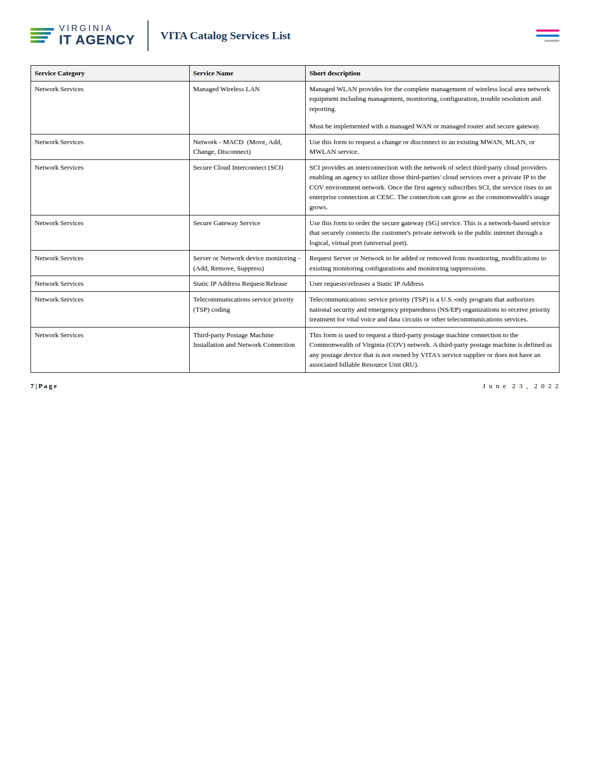VIRGINIA
IT AGENCY
VITA Catalog Services List
| Service Category | Service Name | Short description |
| --- | --- | --- |
| Network Services | Managed Wireless LAN | Managed WLAN provides for the complete management of wireless local area network equipment including management, monitoring, configuration, trouble resolution and reporting. Must be implemented with a managed WAN or managed router and secure gateway. |
| Network Services | Network - MACD (Move, Add, Change, Disconnect) | Use this form to request a change or disconnect to an existing MWAN, MLAN, or MWLAN service. |
| Network Services | Secure Cloud Interconnect (SCI) | SCI provides an interconnection with the network of select third-party cloud providers enabling an agency to utilize those third-parties' cloud services over a private IP to the COV environment network. Once the first agency subscribes SCI, the service rises to an enterprise connection at CESC. The connection can grow as the commonwealth's usage grows. |
| Network Services | Secure Gateway Service | Use this form to order the secure gateway (SG) service. This is a network-based service that securely connects the customer's private network to the public internet through a logical, virtual port (universal port). |
| Network Services | Server or Network device monitoring - (Add, Remove, Suppress) | Request Server or Network to be added or removed from monitoring, modifications to existing monitoring configurations and monitoring suppressions. |
| Network Services | Static IP Address Request/Release | User requests\releases a Static IP Address |
| Network Services | Telecommunications service priority (TSP) coding | Telecommunications service priority (TSP) is a U.S.-only program that authorizes national security and emergency preparedness (NS/EP) organizations to receive priority treatment for vital voice and data circuits or other telecommunications services. |
| Network Services | Third-party Postage Machine Installation and Network Connection | This form is used to request a third-party postage machine connection to the Commonwealth of Virginia (COV) network. A third-party postage machine is defined as any postage device that is not owned by VITA's service supplier or does not have an associated billable Resource Unit (RU). |
7 | P a g e
J u n e 2 3 , 2 0 2 2